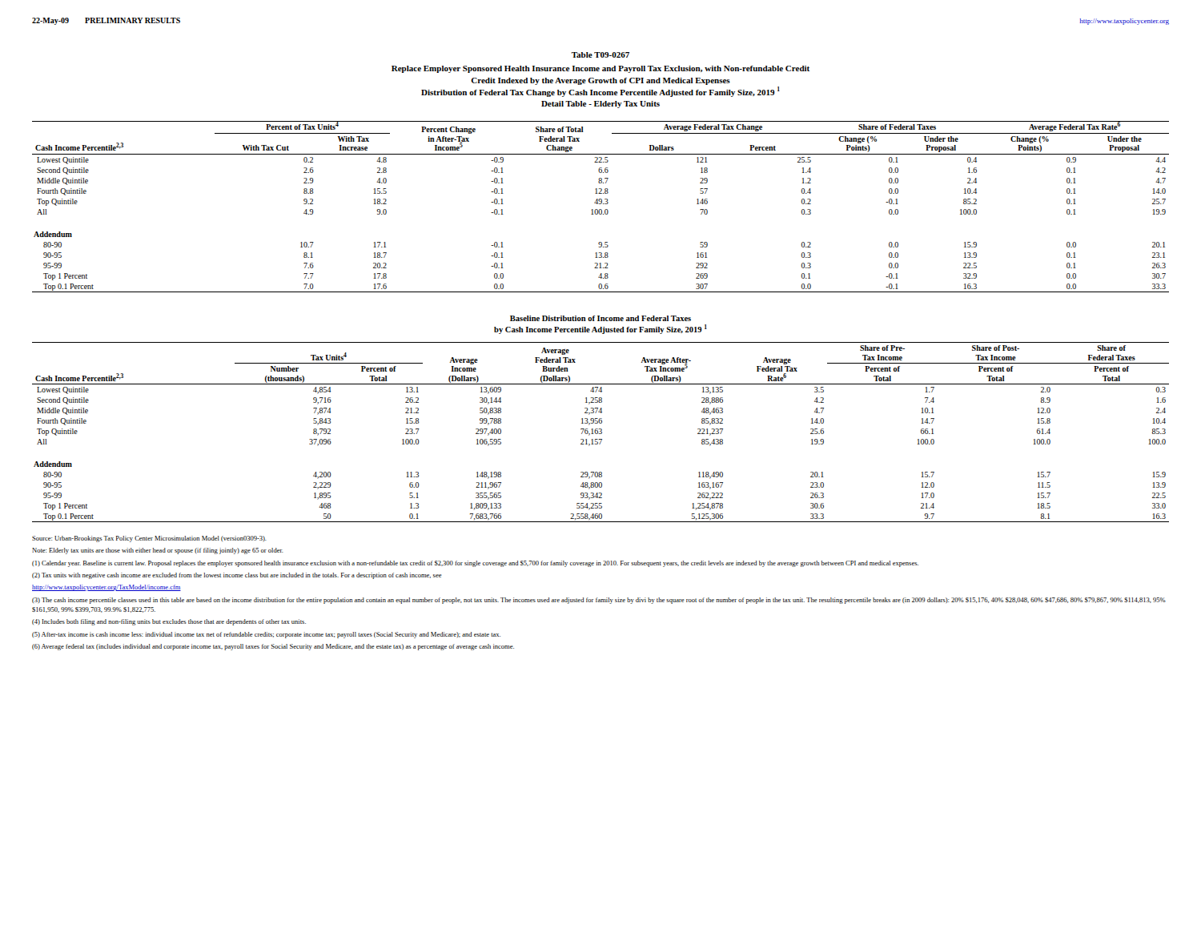22-May-09 PRELIMINARY RESULTS
http://www.taxpolicycenter.org
Table T09-0267
Replace Employer Sponsored Health Insurance Income and Payroll Tax Exclusion, with Non-refundable Credit
Credit Indexed by the Average Growth of CPI and Medical Expenses
Distribution of Federal Tax Change by Cash Income Percentile Adjusted for Family Size, 2019 1
Detail Table - Elderly Tax Units
| Cash Income Percentile 2,3 | Percent of Tax Units 4 | Percent Change in After-Tax Income 5 | Share of Total Federal Tax Change | Average Federal Tax Change | Share of Federal Taxes | Average Federal Tax Rate 6 |
| --- | --- | --- | --- | --- | --- | --- |
| With Tax Cut | With Tax Increase | Dollars | Percent | Change (% Points) | Under the Proposal | Change (% Points) | Under the Proposal |
| Lowest Quintile | 0.2 | 4.8 | -0.9 | 22.5 | 121 | 25.5 | 0.1 | 0.4 | 0.9 | 4.4 |
| Second Quintile | 2.6 | 2.8 | -0.1 | 6.6 | 18 | 1.4 | 0.0 | 1.6 | 0.1 | 4.2 |
| Middle Quintile | 2.9 | 4.0 | -0.1 | 8.7 | 29 | 1.2 | 0.0 | 2.4 | 0.1 | 4.7 |
| Fourth Quintile | 8.8 | 15.5 | -0.1 | 12.8 | 57 | 0.4 | 0.0 | 10.4 | 0.1 | 14.0 |
| Top Quintile | 9.2 | 18.2 | -0.1 | 49.3 | 146 | 0.2 | -0.1 | 85.2 | 0.1 | 25.7 |
| All | 4.9 | 9.0 | -0.1 | 100.0 | 70 | 0.3 | 0.0 | 100.0 | 0.1 | 19.9 |
| Addendum |
| 80-90 | 10.7 | 17.1 | -0.1 | 9.5 | 59 | 0.2 | 0.0 | 15.9 | 0.0 | 20.1 |
| 90-95 | 8.1 | 18.7 | -0.1 | 13.8 | 161 | 0.3 | 0.0 | 13.9 | 0.1 | 23.1 |
| 95-99 | 7.6 | 20.2 | -0.1 | 21.2 | 292 | 0.3 | 0.0 | 22.5 | 0.1 | 26.3 |
| Top 1 Percent | 7.7 | 17.8 | 0.0 | 4.8 | 269 | 0.1 | -0.1 | 32.9 | 0.0 | 30.7 |
| Top 0.1 Percent | 7.0 | 17.6 | 0.0 | 0.6 | 307 | 0.0 | -0.1 | 16.3 | 0.0 | 33.3 |
Baseline Distribution of Income and Federal Taxes
by Cash Income Percentile Adjusted for Family Size, 2019 1
| Cash Income Percentile 2,3 | Tax Units 4 | Average Income (Dollars) | Average Federal Tax Burden (Dollars) | Average After- Tax Income 5 (Dollars) | Average Federal Tax Rate 6 | Share of Pre- Tax Income | Share of Post- Tax Income | Share of Federal Taxes |
| --- | --- | --- | --- | --- | --- | --- | --- | --- |
| Number (thousands) | Percent of Total | Percent of Total | Percent of Total | Percent of Total |
| Lowest Quintile | 4,854 | 13.1 | 13,609 | 474 | 13,135 | 3.5 | 1.7 | 2.0 | 0.3 |
| Second Quintile | 9,716 | 26.2 | 30,144 | 1,258 | 28,886 | 4.2 | 7.4 | 8.9 | 1.6 |
| Middle Quintile | 7,874 | 21.2 | 50,838 | 2,374 | 48,463 | 4.7 | 10.1 | 12.0 | 2.4 |
| Fourth Quintile | 5,843 | 15.8 | 99,788 | 13,956 | 85,832 | 14.0 | 14.7 | 15.8 | 10.4 |
| Top Quintile | 8,792 | 23.7 | 297,400 | 76,163 | 221,237 | 25.6 | 66.1 | 61.4 | 85.3 |
| All | 37,096 | 100.0 | 106,595 | 21,157 | 85,438 | 19.9 | 100.0 | 100.0 | 100.0 |
| Addendum |
| 80-90 | 4,200 | 11.3 | 148,198 | 29,708 | 118,490 | 20.1 | 15.7 | 15.7 | 15.9 |
| 90-95 | 2,229 | 6.0 | 211,967 | 48,800 | 163,167 | 23.0 | 12.0 | 11.5 | 13.9 |
| 95-99 | 1,895 | 5.1 | 355,565 | 93,342 | 262,222 | 26.3 | 17.0 | 15.7 | 22.5 |
| Top 1 Percent | 468 | 1.3 | 1,809,133 | 554,255 | 1,254,878 | 30.6 | 21.4 | 18.5 | 33.0 |
| Top 0.1 Percent | 50 | 0.1 | 7,683,766 | 2,558,460 | 5,125,306 | 33.3 | 9.7 | 8.1 | 16.3 |
Source: Urban-Brookings Tax Policy Center Microsimulation Model (version0309-3).
Note: Elderly tax units are those with either head or spouse (if filing jointly) age 65 or older.
(1) Calendar year. Baseline is current law. Proposal replaces the employer sponsored health insurance exclusion with a non-refundable tax credit of $2,300 for single coverage and $5,700 for family coverage in 2010. For subsequent years, the credit levels are indexed by the average growth between CPI and medical expenses.
(2) Tax units with negative cash income are excluded from the lowest income class but are included in the totals. For a description of cash income, see
http://www.taxpolicycenter.org/TaxModel/income.cfm
(3) The cash income percentile classes used in this table are based on the income distribution for the entire population and contain an equal number of people, not tax units. The incomes used are adjusted for family size by divi by the square root of the number of people in the tax unit. The resulting percentile breaks are (in 2009 dollars): 20% $15,176, 40% $28,048, 60% $47,686, 80% $79,867, 90% $114,813, 95% $161,950, 99% $399,703, 99.9% $1,822,775.
(4) Includes both filing and non-filing units but excludes those that are dependents of other tax units.
(5) After-tax income is cash income less: individual income tax net of refundable credits; corporate income tax; payroll taxes (Social Security and Medicare); and estate tax.
(6) Average federal tax (includes individual and corporate income tax, payroll taxes for Social Security and Medicare, and the estate tax) as a percentage of average cash income.